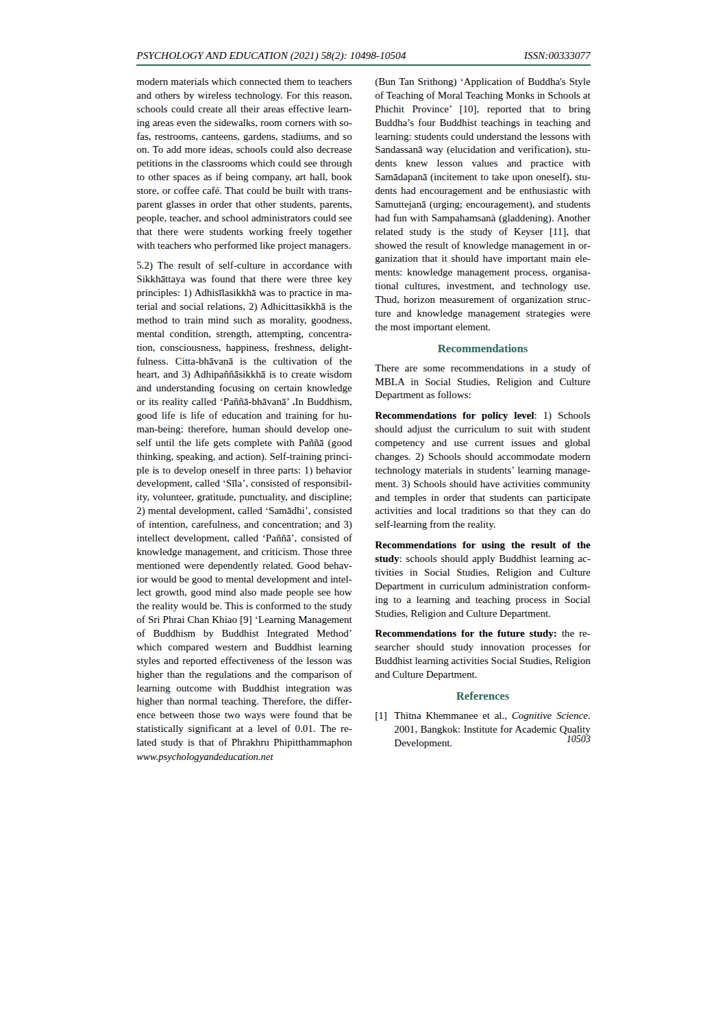PSYCHOLOGY AND EDUCATION (2021) 58(2): 10498-10504 ISSN:00333077
modern materials which connected them to teachers and others by wireless technology. For this reason, schools could create all their areas effective learning areas even the sidewalks, room corners with sofas, restrooms, canteens, gardens, stadiums, and so on. To add more ideas, schools could also decrease petitions in the classrooms which could see through to other spaces as if being company, art hall, book store, or coffee café. That could be built with transparent glasses in order that other students, parents, people, teacher, and school administrators could see that there were students working freely together with teachers who performed like project managers.
5.2) The result of self-culture in accordance with Sikkhāttaya was found that there were three key principles: 1) Adhisīlasikkhā was to practice in material and social relations, 2) Adhicittasikkhā is the method to train mind such as morality, goodness, mental condition, strength, attempting, concentration, consciousness, happiness, freshness, delightfulness. Citta-bhāvanā is the cultivation of the heart, and 3) Adhipaññāsikkhā is to create wisdom and understanding focusing on certain knowledge or its reality called ‘Paññā-bhāvanā’ . In Buddhism, good life is life of education and training for human-being: therefore, human should develop oneself until the life gets complete with Paññā (good thinking, speaking, and action). Self-training principle is to develop oneself in three parts: 1) behavior development, called ‘Sīla’, consisted of responsibility, volunteer, gratitude, punctuality, and discipline; 2) mental development, called ‘Samādhi’, consisted of intention, carefulness, and concentration; and 3) intellect development, called ‘Paññā’, consisted of knowledge management, and criticism. Those three mentioned were dependently related. Good behavior would be good to mental development and intellect growth, good mind also made people see how the reality would be. This is conformed to the study of Sri Phrai Chan Khiao [9] ‘Learning Management of Buddhism by Buddhist Integrated Method’ which compared western and Buddhist learning styles and reported effectiveness of the lesson was higher than the regulations and the comparison of learning outcome with Buddhist integration was higher than normal teaching. Therefore, the difference between those two ways were found that be statistically significant at a level of 0.01. The related study is that of Phrakhru Phipitthammaphon (Bun Tan Srithong) ‘Application of Buddha's Style of Teaching of Moral Teaching Monks in Schools at Phichit Province’ [10], reported that to bring Buddha’s four Buddhist teachings in teaching and learning: students could understand the lessons with Sandassanā way (elucidation and verification), students knew lesson values and practice with Samādapanā (incitement to take upon oneself), students had encouragement and be enthusiastic with Samuttejanā (urging; encouragement), and students had fun with Sampahamsanà (gladdening). Another related study is the study of Keyser [11], that showed the result of knowledge management in organization that it should have important main elements: knowledge management process, organisational cultures, investment, and technology use. Thud, horizon measurement of organization structure and knowledge management strategies were the most important element.
Recommendations
There are some recommendations in a study of MBLA in Social Studies, Religion and Culture Department as follows:
Recommendations for policy level: 1) Schools should adjust the curriculum to suit with student competency and use current issues and global changes. 2) Schools should accommodate modern technology materials in students’ learning management. 3) Schools should have activities community and temples in order that students can participate activities and local traditions so that they can do self-learning from the reality.
Recommendations for using the result of the study: schools should apply Buddhist learning activities in Social Studies, Religion and Culture Department in curriculum administration conforming to a learning and teaching process in Social Studies, Religion and Culture Department.
Recommendations for the future study: the researcher should study innovation processes for Buddhist learning activities Social Studies, Religion and Culture Department.
References
[1] Thitna Khemmanee et al., Cognitive Science. 2001, Bangkok: Institute for Academic Quality Development.
10503
www.psychologyandeducation.net